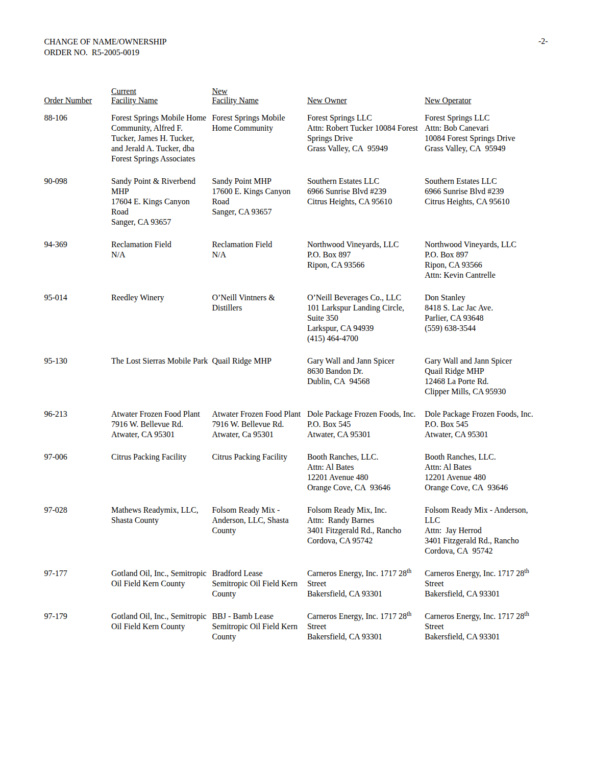Change of Name/Ownership
Order No. R5-2005-0019
-2-
| Order Number | Current Facility Name | New Facility Name | New Owner | New Operator |
| --- | --- | --- | --- | --- |
| 88-106 | Forest Springs Mobile Home Community, Alfred F. Tucker, James H. Tucker, and Jerald A. Tucker, dba Forest Springs Associates | Forest Springs Mobile Home Community | Forest Springs LLC Attn: Robert Tucker 10084 Forest Springs Drive Grass Valley, CA 95949 | Forest Springs LLC Attn: Bob Canevari 10084 Forest Springs Drive Grass Valley, CA 95949 |
| 90-098 | Sandy Point & Riverbend MHP 17604 E. Kings Canyon Road Sanger, CA 93657 | Sandy Point MHP 17600 E. Kings Canyon Road Sanger, CA 93657 | Southern Estates LLC 6966 Sunrise Blvd #239 Citrus Heights, CA 95610 | Southern Estates LLC 6966 Sunrise Blvd #239 Citrus Heights, CA 95610 |
| 94-369 | Reclamation Field N/A | Reclamation Field N/A | Northwood Vineyards, LLC P.O. Box 897 Ripon, CA 93566 | Northwood Vineyards, LLC P.O. Box 897 Ripon, CA 93566 Attn: Kevin Cantrelle |
| 95-014 | Reedley Winery | O’Neill Vintners & Distillers | O’Neill Beverages Co., LLC 101 Larkspur Landing Circle, Suite 350 Larkspur, CA 94939 (415) 464-4700 | Don Stanley 8418 S. Lac Jac Ave. Parlier, CA 93648 (559) 638-3544 |
| 95-130 | The Lost Sierras Mobile Park | Quail Ridge MHP | Gary Wall and Jann Spicer 8630 Bandon Dr. Dublin, CA 94568 | Gary Wall and Jann Spicer Quail Ridge MHP 12468 La Porte Rd. Clipper Mills, CA 95930 |
| 96-213 | Atwater Frozen Food Plant 7916 W. Bellevue Rd. Atwater, CA 95301 | Atwater Frozen Food Plant 7916 W. Bellevue Rd. Atwater, Ca 95301 | Dole Package Frozen Foods, Inc. P.O. Box 545 Atwater, CA 95301 | Dole Package Frozen Foods, Inc. P.O. Box 545 Atwater, CA 95301 |
| 97-006 | Citrus Packing Facility | Citrus Packing Facility | Booth Ranches, LLC. Attn: Al Bates 12201 Avenue 480 Orange Cove, CA 93646 | Booth Ranches, LLC. Attn: Al Bates 12201 Avenue 480 Orange Cove, CA 93646 |
| 97-028 | Mathews Readymix, LLC, Shasta County | Folsom Ready Mix - Anderson, LLC, Shasta County | Folsom Ready Mix, Inc. Attn: Randy Barnes 3401 Fitzgerald Rd., Rancho Cordova, CA 95742 | Folsom Ready Mix - Anderson, LLC Attn: Jay Herrod 3401 Fitzgerald Rd., Rancho Cordova, CA 95742 |
| 97-177 | Gotland Oil, Inc., Semitropic Oil Field Kern County | Bradford Lease Semitropic Oil Field Kern County | Carneros Energy, Inc. 1717 28 th Street Bakersfield, CA 93301 | Carneros Energy, Inc. 1717 28 th Street Bakersfield, CA 93301 |
| 97-179 | Gotland Oil, Inc., Semitropic Oil Field Kern County | BBJ - Bamb Lease Semitropic Oil Field Kern County | Carneros Energy, Inc. 1717 28 th Street Bakersfield, CA 93301 | Carneros Energy, Inc. 1717 28 th Street Bakersfield, CA 93301 |